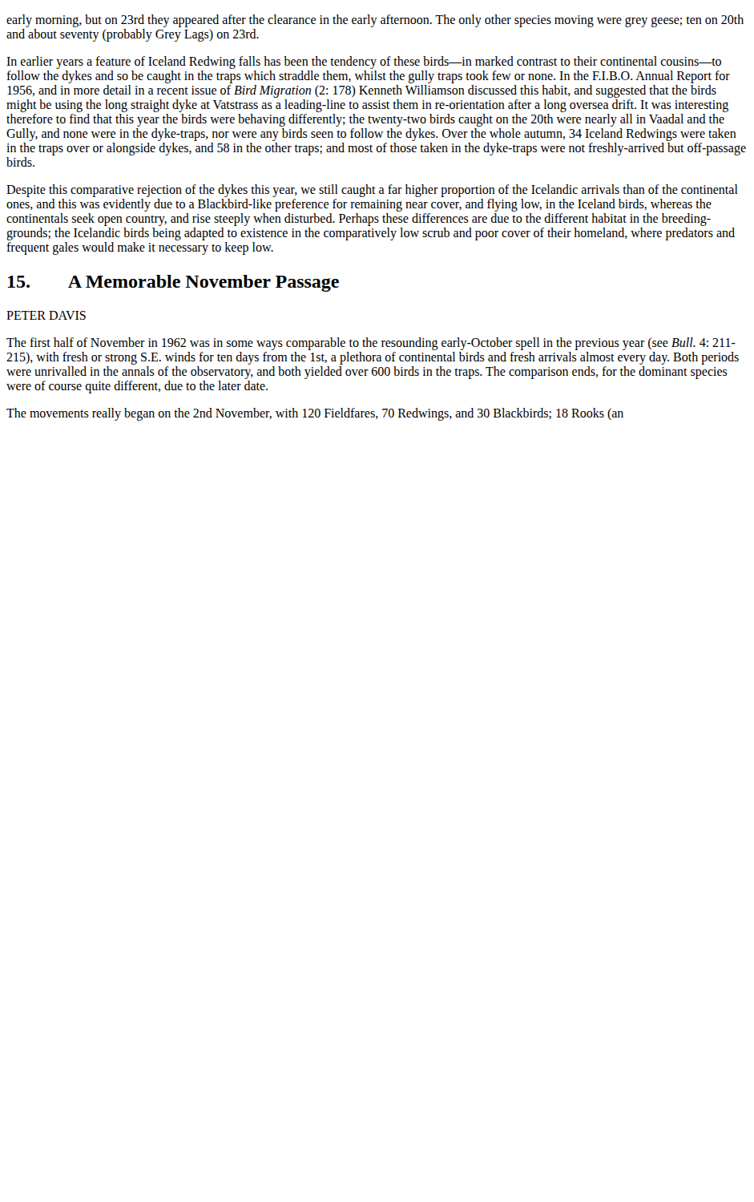early morning, but on 23rd they appeared after the clearance in the early afternoon. The only other species moving were grey geese; ten on 20th and about seventy (probably Grey Lags) on 23rd.
In earlier years a feature of Iceland Redwing falls has been the tendency of these birds—in marked contrast to their continental cousins—to follow the dykes and so be caught in the traps which straddle them, whilst the gully traps took few or none. In the F.I.B.O. Annual Report for 1956, and in more detail in a recent issue of Bird Migration (2: 178) Kenneth Williamson discussed this habit, and suggested that the birds might be using the long straight dyke at Vatstrass as a leading-line to assist them in re-orientation after a long oversea drift. It was interesting therefore to find that this year the birds were behaving differently; the twenty-two birds caught on the 20th were nearly all in Vaadal and the Gully, and none were in the dyke-traps, nor were any birds seen to follow the dykes. Over the whole autumn, 34 Iceland Redwings were taken in the traps over or alongside dykes, and 58 in the other traps; and most of those taken in the dyke-traps were not freshly-arrived but off-passage birds.
Despite this comparative rejection of the dykes this year, we still caught a far higher proportion of the Icelandic arrivals than of the continental ones, and this was evidently due to a Blackbird-like preference for remaining near cover, and flying low, in the Iceland birds, whereas the continentals seek open country, and rise steeply when disturbed. Perhaps these differences are due to the different habitat in the breeding-grounds; the Icelandic birds being adapted to existence in the comparatively low scrub and poor cover of their homeland, where predators and frequent gales would make it necessary to keep low.
15. A Memorable November Passage
PETER DAVIS
The first half of November in 1962 was in some ways comparable to the resounding early-October spell in the previous year (see Bull. 4: 211-215), with fresh or strong S.E. winds for ten days from the 1st, a plethora of continental birds and fresh arrivals almost every day. Both periods were unrivalled in the annals of the observatory, and both yielded over 600 birds in the traps. The comparison ends, for the dominant species were of course quite different, due to the later date.
The movements really began on the 2nd November, with 120 Fieldfares, 70 Redwings, and 30 Blackbirds; 18 Rooks (an